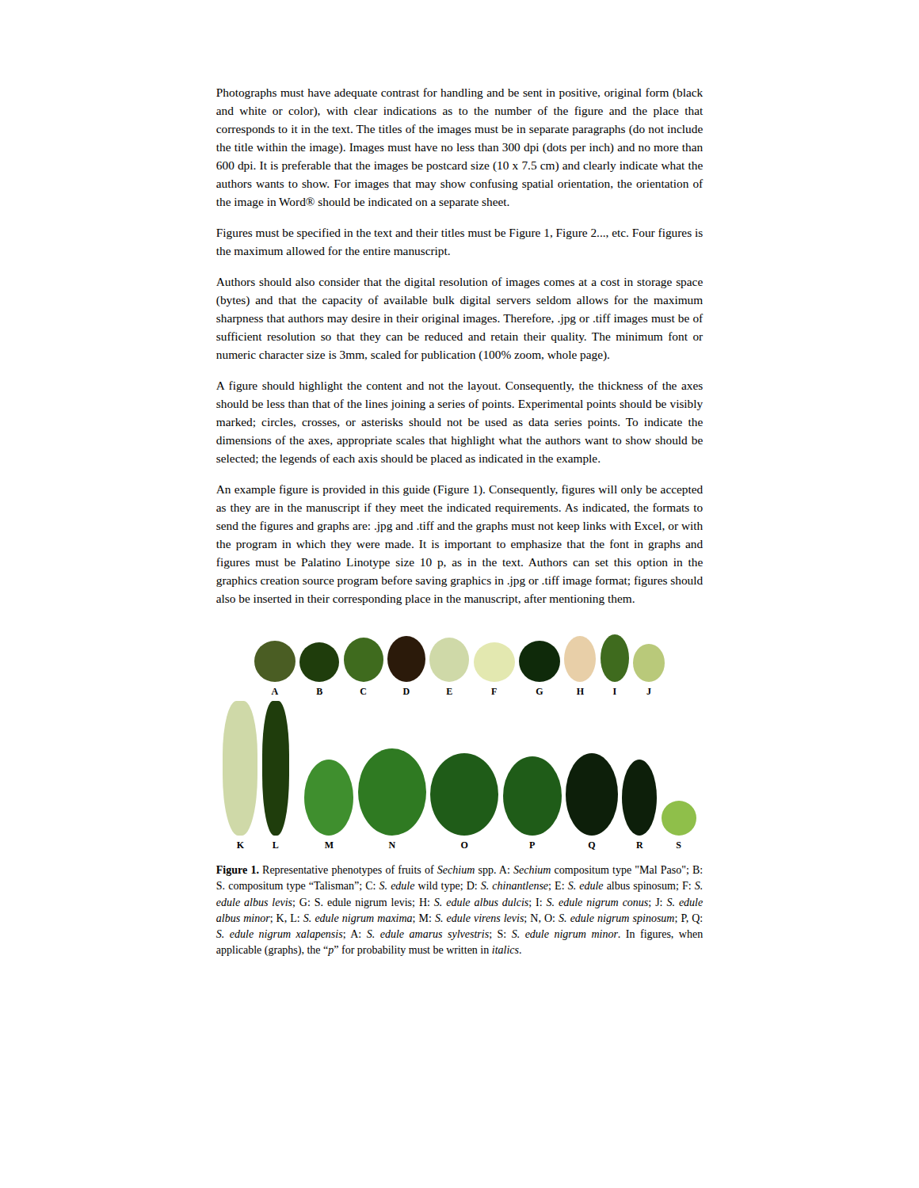Photographs must have adequate contrast for handling and be sent in positive, original form (black and white or color), with clear indications as to the number of the figure and the place that corresponds to it in the text. The titles of the images must be in separate paragraphs (do not include the title within the image). Images must have no less than 300 dpi (dots per inch) and no more than 600 dpi. It is preferable that the images be postcard size (10 x 7.5 cm) and clearly indicate what the authors wants to show. For images that may show confusing spatial orientation, the orientation of the image in Word® should be indicated on a separate sheet.
Figures must be specified in the text and their titles must be Figure 1, Figure 2..., etc. Four figures is the maximum allowed for the entire manuscript.
Authors should also consider that the digital resolution of images comes at a cost in storage space (bytes) and that the capacity of available bulk digital servers seldom allows for the maximum sharpness that authors may desire in their original images. Therefore, .jpg or .tiff images must be of sufficient resolution so that they can be reduced and retain their quality. The minimum font or numeric character size is 3mm, scaled for publication (100% zoom, whole page).
A figure should highlight the content and not the layout. Consequently, the thickness of the axes should be less than that of the lines joining a series of points. Experimental points should be visibly marked; circles, crosses, or asterisks should not be used as data series points. To indicate the dimensions of the axes, appropriate scales that highlight what the authors want to show should be selected; the legends of each axis should be placed as indicated in the example.
An example figure is provided in this guide (Figure 1). Consequently, figures will only be accepted as they are in the manuscript if they meet the indicated requirements. As indicated, the formats to send the figures and graphs are: .jpg and .tiff and the graphs must not keep links with Excel, or with the program in which they were made. It is important to emphasize that the font in graphs and figures must be Palatino Linotype size 10 p, as in the text. Authors can set this option in the graphics creation source program before saving graphics in .jpg or .tiff image format; figures should also be inserted in their corresponding place in the manuscript, after mentioning them.
A
B
C
D
E
F
G
H
I
J
K
L
M
N
O
P
Q
R
S
Figure 1. Representative phenotypes of fruits of Sechium spp. A: Sechium compositum type "Mal Paso"; B: S. compositum type “Talisman”; C: S. edule wild type; D: S. chinantlense; E: S. edule albus spinosum; F: S. edule albus levis; G: S. edule nigrum levis; H: S. edule albus dulcis; I: S. edule nigrum conus; J: S. edule albus minor; K, L: S. edule nigrum maxima; M: S. edule virens levis; N, O: S. edule nigrum spinosum; P, Q: S. edule nigrum xalapensis; A: S. edule amarus sylvestris; S: S. edule nigrum minor. In figures, when applicable (graphs), the “p” for probability must be written in italics.